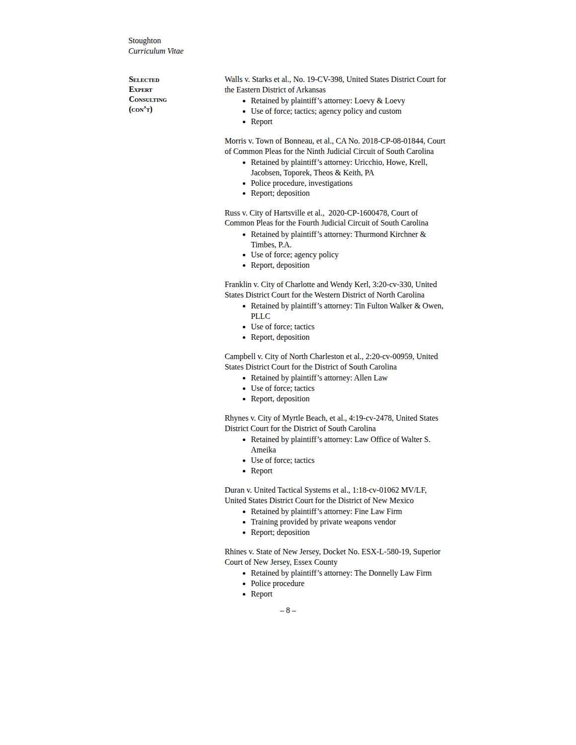Stoughton
Curriculum Vitae
| Selected Expert Consulting (con’t) | Walls v. Starks et al., No. 19-CV-398, United States District Court for the Eastern District of Arkansas Retained by plaintiff’s attorney: Loevy & Loevy Use of force; tactics; agency policy and custom Report Morris v. Town of Bonneau, et al., CA No. 2018-CP-08-01844, Court of Common Pleas for the Ninth Judicial Circuit of South Carolina Retained by plaintiff’s attorney: Uricchio, Howe, Krell, Jacobsen, Toporek, Theos & Keith, PA Police procedure, investigations Report; deposition Russ v. City of Hartsville et al., 2020-CP-1600478, Court of Common Pleas for the Fourth Judicial Circuit of South Carolina Retained by plaintiff’s attorney: Thurmond Kirchner & Timbes, P.A. Use of force; agency policy Report, deposition Franklin v. City of Charlotte and Wendy Kerl, 3:20-cv-330, United States District Court for the Western District of North Carolina Retained by plaintiff’s attorney: Tin Fulton Walker & Owen, PLLC Use of force; tactics Report, deposition Campbell v. City of North Charleston et al., 2:20-cv-00959, United States District Court for the District of South Carolina Retained by plaintiff’s attorney: Allen Law Use of force; tactics Report, deposition Rhynes v. City of Myrtle Beach, et al., 4:19-cv-2478, United States District Court for the District of South Carolina Retained by plaintiff’s attorney: Law Office of Walter S. Ameika Use of force; tactics Report Duran v. United Tactical Systems et al., 1:18-cv-01062 MV/LF, United States District Court for the District of New Mexico Retained by plaintiff’s attorney: Fine Law Firm Training provided by private weapons vendor Report; deposition Rhines v. State of New Jersey, Docket No. ESX-L-580-19, Superior Court of New Jersey, Essex County Retained by plaintiff’s attorney: The Donnelly Law Firm Police procedure Report |
– 8 –